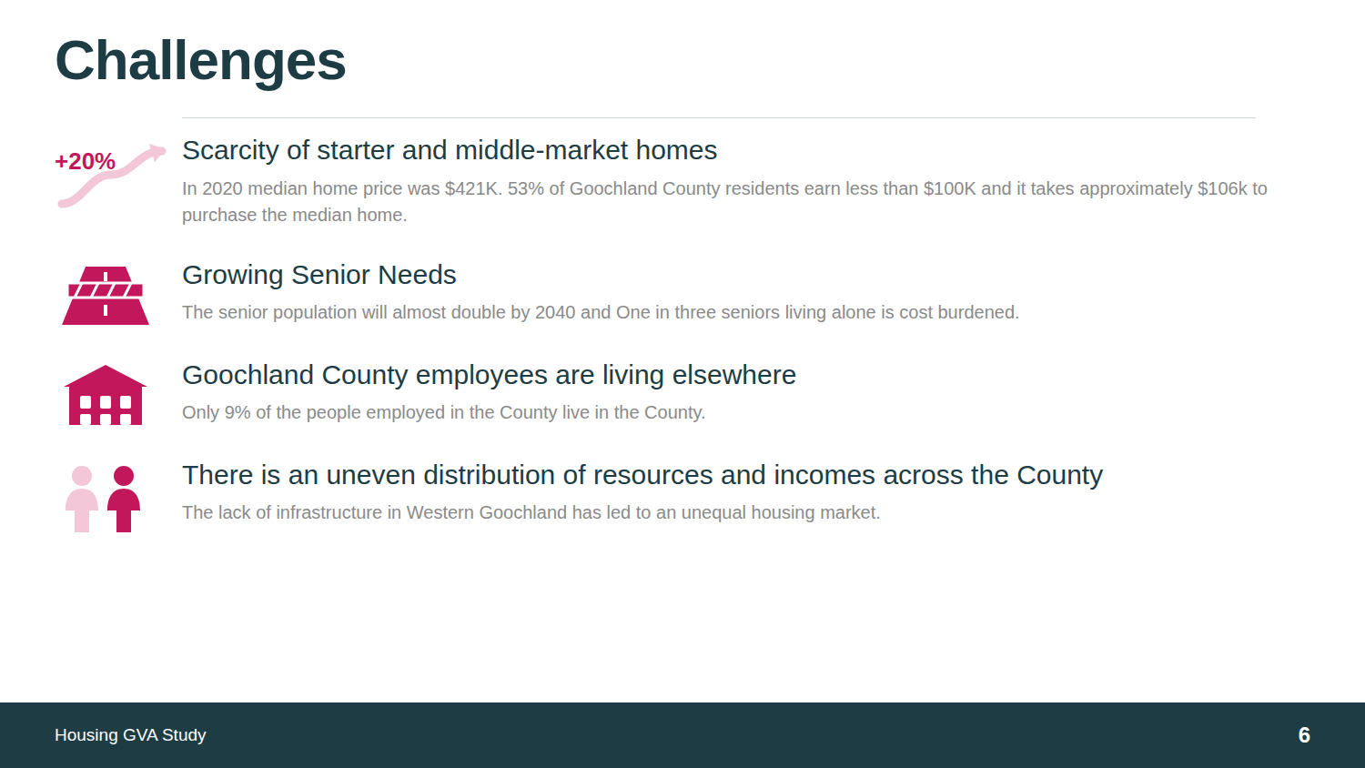Challenges
+20%
Scarcity of starter and middle-market homes
In 2020 median home price was $421K. 53% of Goochland County residents earn less than $100K and it takes approximately $106k to purchase the median home.
Growing Senior Needs
The senior population will almost double by 2040 and One in three seniors living alone is cost burdened.
Goochland County employees are living elsewhere
Only 9% of the people employed in the County live in the County.
There is an uneven distribution of resources and incomes across the County
The lack of infrastructure in Western Goochland has led to an unequal housing market.
Housing GVA Study 6